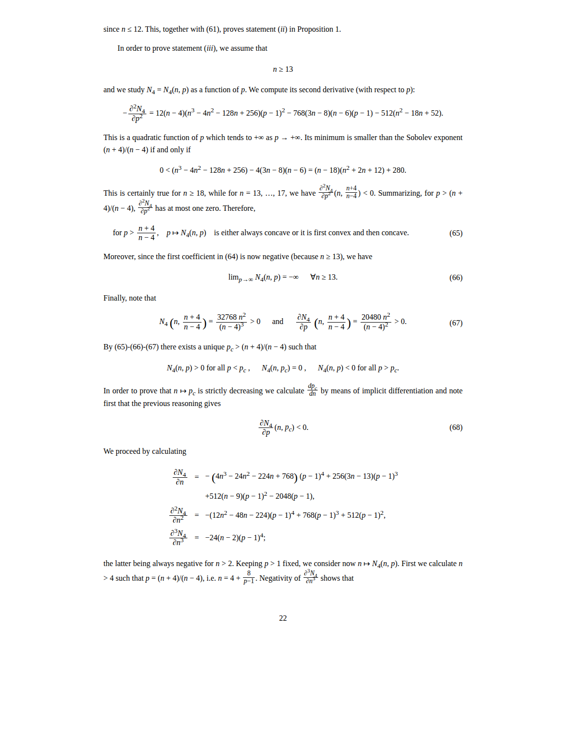since n ≤ 12. This, together with (61), proves statement (ii) in Proposition 1.
In order to prove statement (iii), we assume that
n ≥ 13
and we study N4 = N4(n, p) as a function of p. We compute its second derivative (with respect to p):
−∂2N4∂p2 = 12(n − 4)(n3 − 4n2 − 128n + 256)(p − 1)2 − 768(3n − 8)(n − 6)(p − 1) − 512(n2 − 18n + 52).
This is a quadratic function of p which tends to +∞ as p → +∞. Its minimum is smaller than the Sobolev exponent (n + 4)/(n − 4) if and only if
0 < (n3 − 4n2 − 128n + 256) − 4(3n − 8)(n − 6) = (n − 18)(n2 + 2n + 12) + 280.
This is certainly true for n ≥ 18, while for n = 13, …, 17, we have ∂2N4∂p2(n, n+4 n−4) < 0. Summarizing, for p > (n + 4)/(n − 4), ∂2N4∂p2 has at most one zero. Therefore,
for p > n + 4 n − 4, p ↦ N4(n, p) is either always concave or it is first convex and then concave.
(65)
Moreover, since the first coefficient in (64) is now negative (because n ≥ 13), we have
limp→∞ N4(n, p) = −∞ ∀n ≥ 13.
(66)
Finally, note that
N4 (n, n + 4 n − 4) = 32768 n2(n − 4)3 > 0 and ∂N4∂p (n, n + 4 n − 4) = 20480 n2(n − 4)2 > 0.
(67)
By (65)-(66)-(67) there exists a unique pc > (n + 4)/(n − 4) such that
N4(n, p) > 0 for all p < pc , N4(n, pc) = 0 , N4(n, p) < 0 for all p > pc.
In order to prove that n ↦ pc is strictly decreasing we calculate dpc dn by means of implicit differentiation and note first that the previous reasoning gives
∂N4∂p(n, pc) < 0.
(68)
We proceed by calculating
| ∂ N 4 ∂ n | = | − ( 4 n 3 − 24 n 2 − 224 n + 768 ) ( p − 1) 4 + 256(3 n − 13)( p − 1) 3 |
| | | +512( n − 9)( p − 1) 2 − 2048( p − 1), |
| ∂ 2 N 4 ∂ n 2 | = | −(12 n 2 − 48 n − 224)( p − 1) 4 + 768( p − 1) 3 + 512( p − 1) 2 , |
| ∂ 3 N 4 ∂ n 3 | = | −24( n − 2)( p − 1) 4 ; |
the latter being always negative for n > 2. Keeping p > 1 fixed, we consider now n ↦ N4(n, p). First we calculate n > 4 such that p = (n + 4)/(n − 4), i.e. n = 4 + 8 p−1. Negativity of ∂3N4∂n3 shows that
22